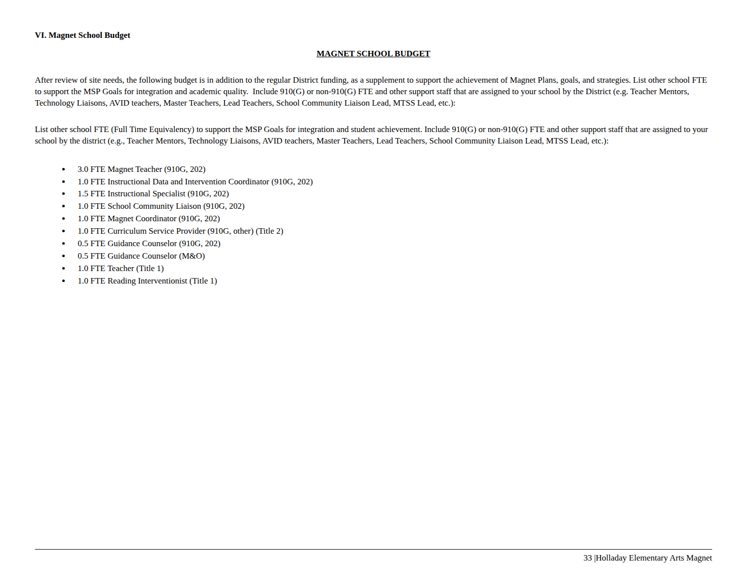VI. Magnet School Budget
MAGNET SCHOOL BUDGET
After review of site needs, the following budget is in addition to the regular District funding, as a supplement to support the achievement of Magnet Plans, goals, and strategies. List other school FTE to support the MSP Goals for integration and academic quality. Include 910(G) or non-910(G) FTE and other support staff that are assigned to your school by the District (e.g. Teacher Mentors, Technology Liaisons, AVID teachers, Master Teachers, Lead Teachers, School Community Liaison Lead, MTSS Lead, etc.):
List other school FTE (Full Time Equivalency) to support the MSP Goals for integration and student achievement. Include 910(G) or non-910(G) FTE and other support staff that are assigned to your school by the district (e.g., Teacher Mentors, Technology Liaisons, AVID teachers, Master Teachers, Lead Teachers, School Community Liaison Lead, MTSS Lead, etc.):
3.0 FTE Magnet Teacher (910G, 202)
1.0 FTE Instructional Data and Intervention Coordinator (910G, 202)
1.5 FTE Instructional Specialist (910G, 202)
1.0 FTE School Community Liaison (910G, 202)
1.0 FTE Magnet Coordinator (910G, 202)
1.0 FTE Curriculum Service Provider (910G, other) (Title 2)
0.5 FTE Guidance Counselor (910G, 202)
0.5 FTE Guidance Counselor (M&O)
1.0 FTE Teacher (Title 1)
1.0 FTE Reading Interventionist (Title 1)
33 |Holladay Elementary Arts Magnet